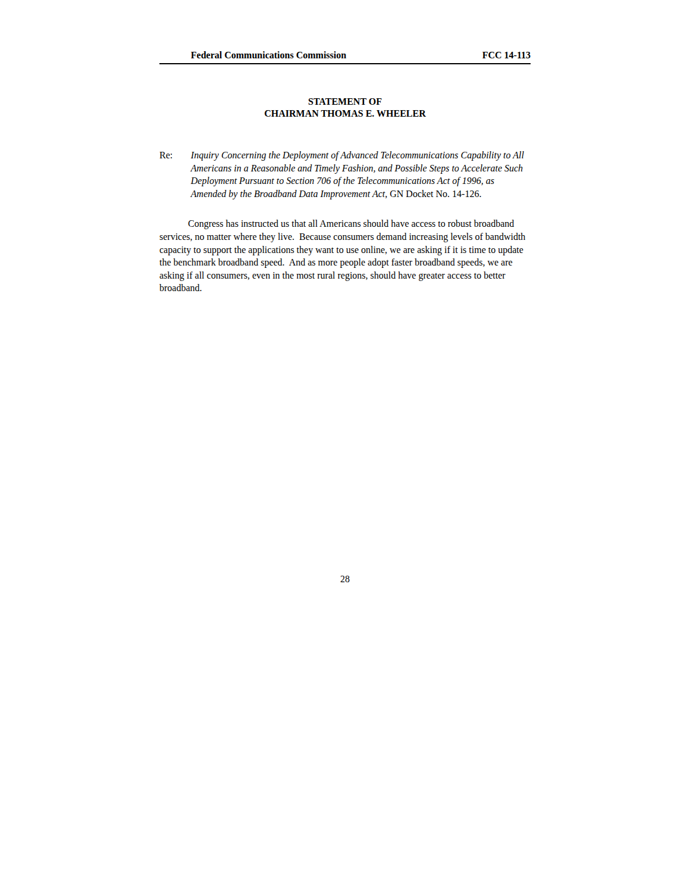| Federal Communications Commission | FCC 14-113 |
STATEMENT OF
CHAIRMAN THOMAS E. WHEELER
| Re: | Inquiry Concerning the Deployment of Advanced Telecommunications Capability to All Americans in a Reasonable and Timely Fashion, and Possible Steps to Accelerate Such Deployment Pursuant to Section 706 of the Telecommunications Act of 1996, as Amended by the Broadband Data Improvement Act , GN Docket No. 14-126. |
Congress has instructed us that all Americans should have access to robust broadband services, no matter where they live. Because consumers demand increasing levels of bandwidth capacity to support the applications they want to use online, we are asking if it is time to update the benchmark broadband speed. And as more people adopt faster broadband speeds, we are asking if all consumers, even in the most rural regions, should have greater access to better broadband.
28